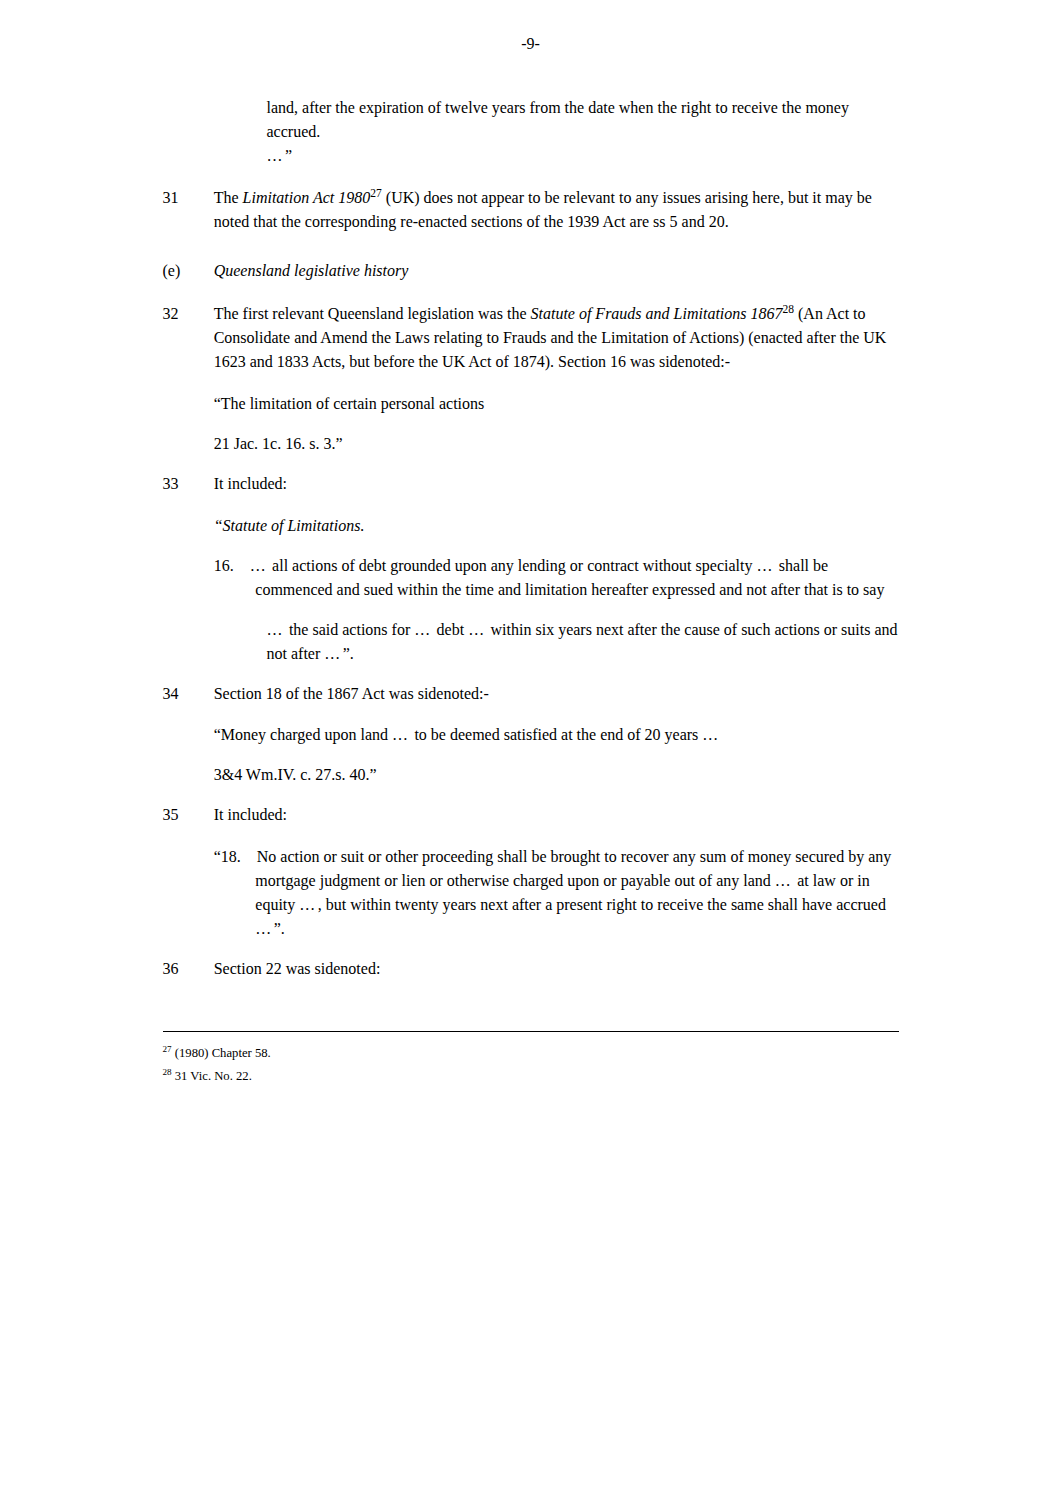-9-
land, after the expiration of twelve years from the date when the right to receive the money accrued.
…”
31
The Limitation Act 198027 (UK) does not appear to be relevant to any issues arising here, but it may be noted that the corresponding re-enacted sections of the 1939 Act are ss 5 and 20.
(e)
Queensland legislative history
32
The first relevant Queensland legislation was the Statute of Frauds and Limitations 186728 (An Act to Consolidate and Amend the Laws relating to Frauds and the Limitation of Actions) (enacted after the UK 1623 and 1833 Acts, but before the UK Act of 1874). Section 16 was sidenoted:-
“The limitation of certain personal actions
21 Jac. 1c. 16. s. 3.”
33
It included:
“Statute of Limitations.
16. … all actions of debt grounded upon any lending or contract without specialty … shall be commenced and sued within the time and limitation hereafter expressed and not after that is to say
… the said actions for … debt … within six years next after the cause of such actions or suits and not after …”.
34
Section 18 of the 1867 Act was sidenoted:-
“Money charged upon land … to be deemed satisfied at the end of 20 years …
3&4 Wm.IV. c. 27.s. 40.”
35
It included:
“18. No action or suit or other proceeding shall be brought to recover any sum of money secured by any mortgage judgment or lien or otherwise charged upon or payable out of any land … at law or in equity …, but within twenty years next after a present right to receive the same shall have accrued …”.
36
Section 22 was sidenoted:
27 (1980) Chapter 58.
28 31 Vic. No. 22.